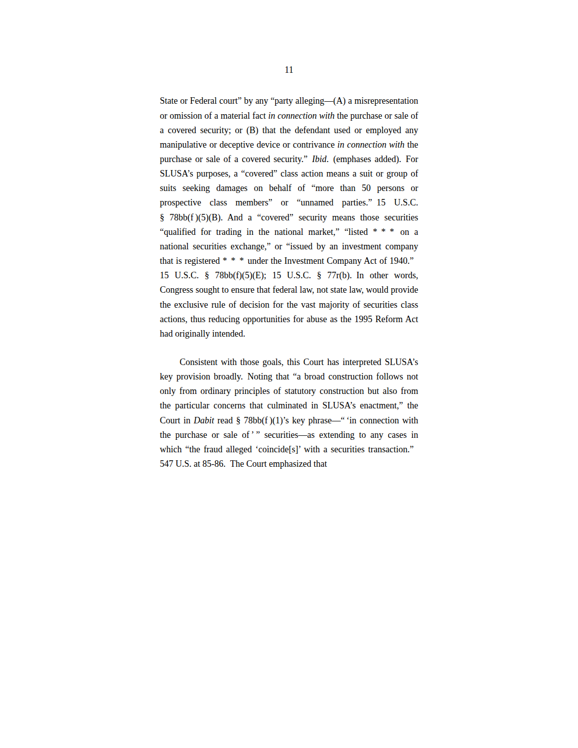11
State or Federal court” by any “party alleging—(A) a misrepresentation or omission of a material fact in connection with the purchase or sale of a covered security; or (B) that the defendant used or employed any manipulative or deceptive device or contrivance in connection with the purchase or sale of a covered security.” Ibid. (emphases added). For SLUSA’s purposes, a “covered” class action means a suit or group of suits seeking damages on behalf of “more than 50 persons or prospective class members” or “unnamed parties.” 15 U.S.C. § 78bb(f )(5)(B). And a “covered” security means those securities “qualified for trading in the national market,” “listed * * * on a national securities exchange,” or “issued by an investment company that is registered * * * under the Investment Company Act of 1940.” 15 U.S.C. § 78bb(f)(5)(E); 15 U.S.C. § 77r(b). In other words, Congress sought to ensure that federal law, not state law, would provide the exclusive rule of decision for the vast majority of securities class actions, thus reducing opportunities for abuse as the 1995 Reform Act had originally intended.
Consistent with those goals, this Court has interpreted SLUSA’s key provision broadly. Noting that “a broad construction follows not only from ordinary principles of statutory construction but also from the particular concerns that culminated in SLUSA’s enactment,” the Court in Dabit read § 78bb(f )(1)’s key phrase—“ ‘in connection with the purchase or sale of ’ ” securities—as extending to any cases in which “the fraud alleged ‘coincide[s]’ with a securities transaction.” 547 U.S. at 85-86. The Court emphasized that